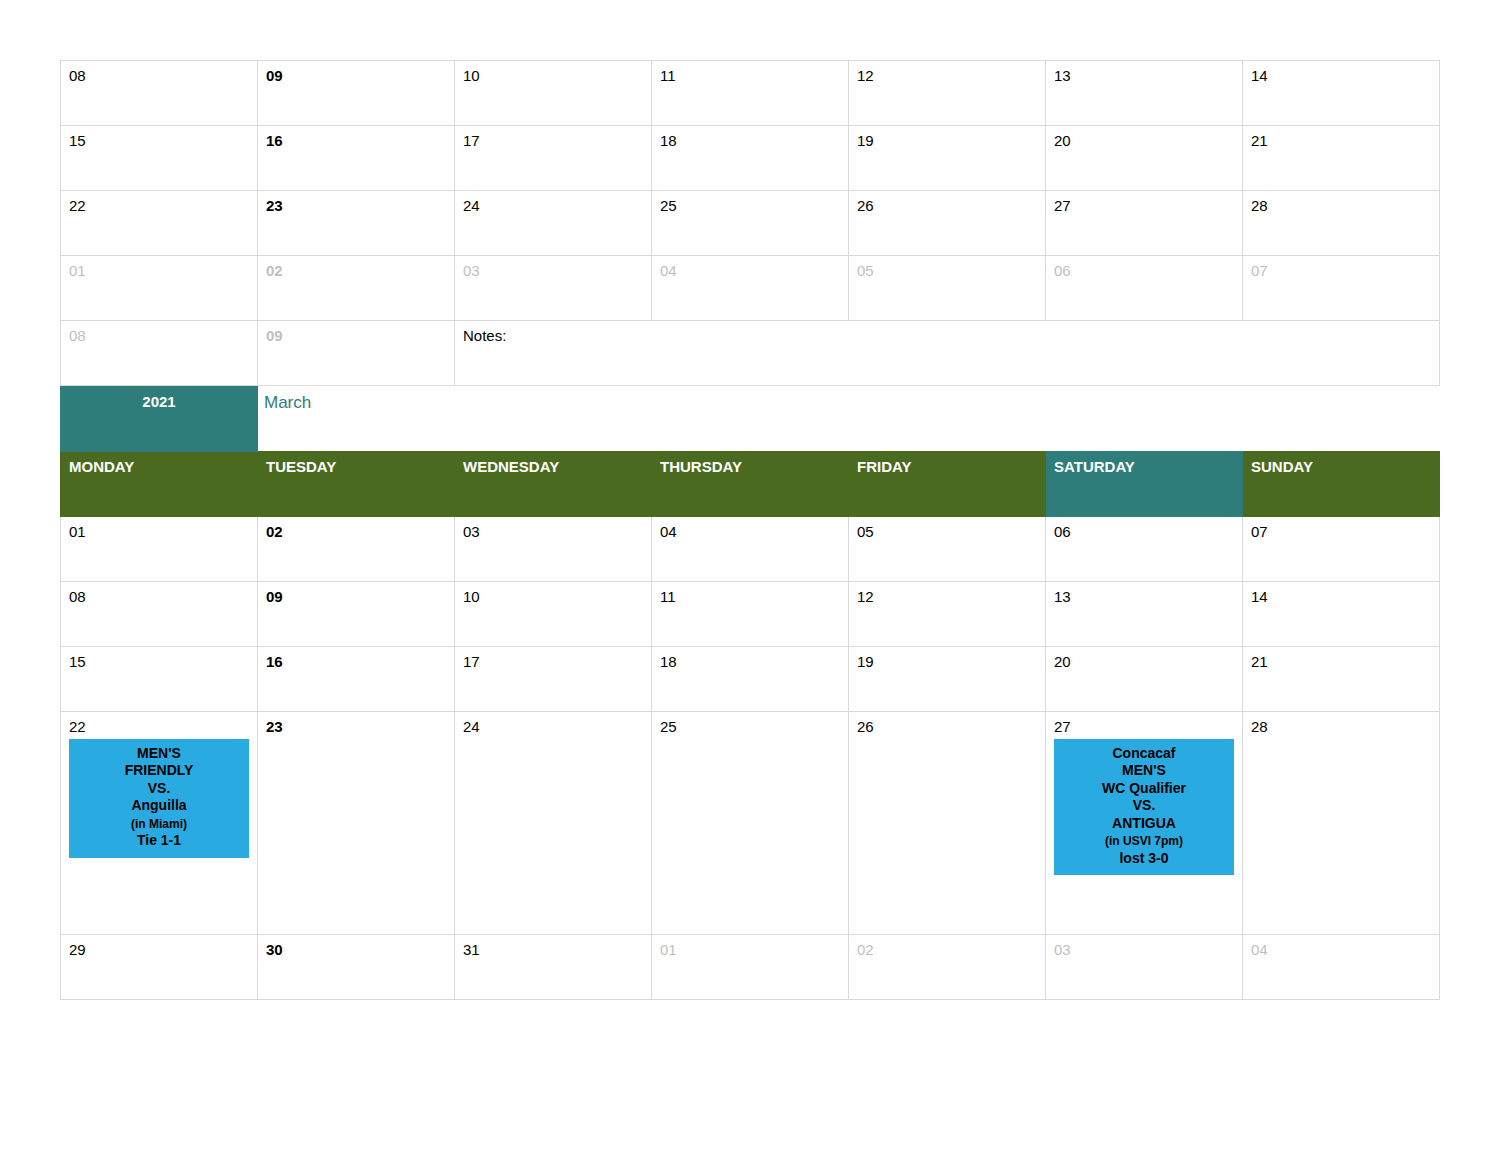| 08 | 09 | 10 | 11 | 12 | 13 | 14 |
| 15 | 16 | 17 | 18 | 19 | 20 | 21 |
| 22 | 23 | 24 | 25 | 26 | 27 | 28 |
| 01 | 02 | 03 | 04 | 05 | 06 | 07 |
| 08 | 09 | Notes: |
| 2021 | March |
| MONDAY | TUESDAY | WEDNESDAY | THURSDAY | FRIDAY | SATURDAY | SUNDAY |
| 01 | 02 | 03 | 04 | 05 | 06 | 07 |
| 08 | 09 | 10 | 11 | 12 | 13 | 14 |
| 15 | 16 | 17 | 18 | 19 | 20 | 21 |
| 22 MEN'S FRIENDLY VS. Anguilla (in Miami) Tie 1-1 | 23 | 24 | 25 | 26 | 27 Concacaf MEN'S WC Qualifier VS. ANTIGUA (in USVI 7pm) lost 3-0 | 28 |
| 29 | 30 | 31 | 01 | 02 | 03 | 04 |